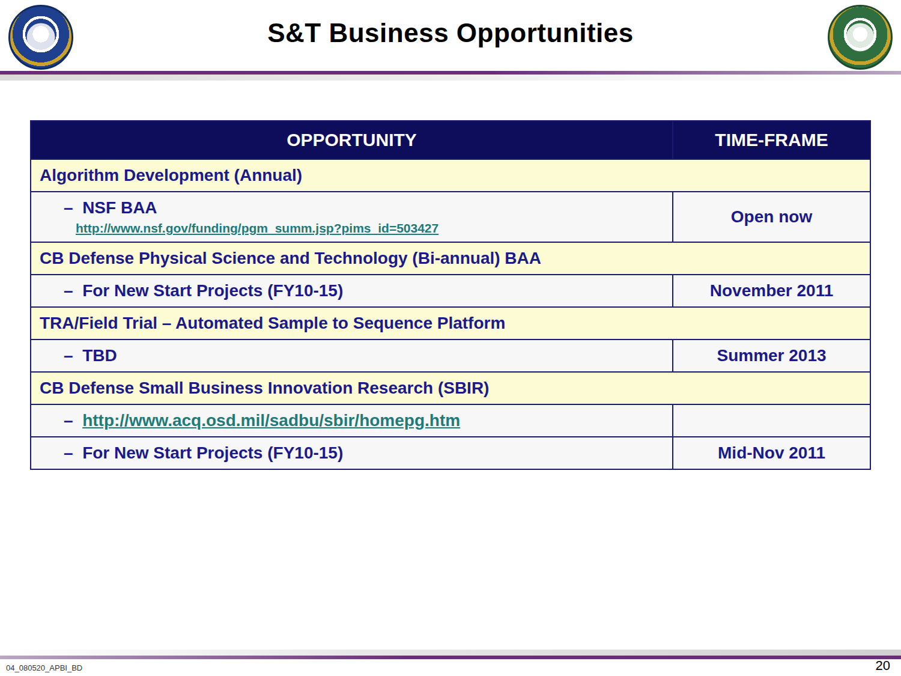S&T Business Opportunities
| OPPORTUNITY | TIME-FRAME |
| --- | --- |
| Algorithm Development (Annual) |
| – NSF BAA http://www.nsf.gov/funding/pgm_summ.jsp?pims_id=503427 | Open now |
| CB Defense Physical Science and Technology (Bi-annual) BAA |
| – For New Start Projects (FY10-15) | November 2011 |
| TRA/Field Trial – Automated Sample to Sequence Platform |
| – TBD | Summer 2013 |
| CB Defense Small Business Innovation Research (SBIR) |
| – http://www.acq.osd.mil/sadbu/sbir/homepg.htm | |
| – For New Start Projects (FY10-15) | Mid-Nov 2011 |
04_080520_APBI_BD
20